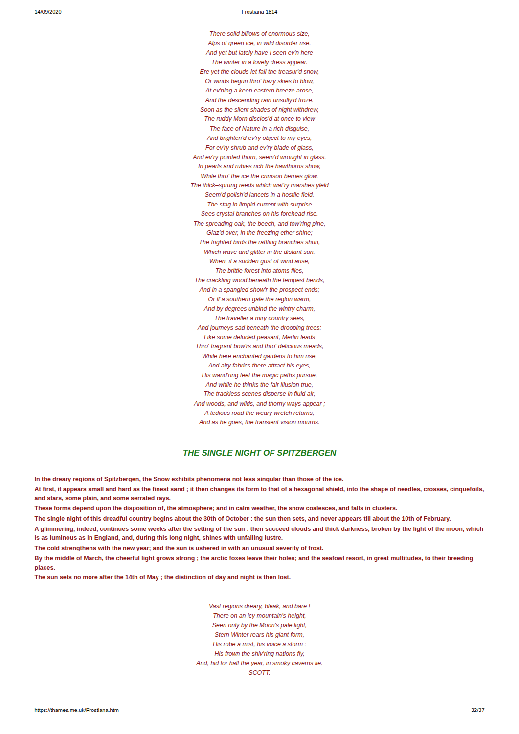14/09/2020
Frostiana 1814
14/09/2020
There solid billows of enormous size,
Alps of green ice, in wild disorder rise.
And yet but lately have I seen ev'n here
The winter in a lovely dress appear.
Ere yet the clouds let fall the treasur'd snow,
Or winds begun thro' hazy skies to blow,
At ev'ning a keen eastern breeze arose,
And the descending rain unsully'd froze.
Soon as the silent shades of night withdrew,
The ruddy Morn disclos'd at once to view
The face of Nature in a rich disguise,
And brighten'd ev'ry object to my eyes,
For ev'ry shrub and ev'ry blade of glass,
And ev'ry pointed thorn, seem'd wrought in glass.
In pearls and rubies rich the hawthorns show,
While thro' the ice the crimson berries glow.
The thick–sprung reeds which wat'ry marshes yield
Seem'd polish'd lancets in a hostile field.
The stag in limpid current with surprise
Sees crystal branches on his forehead rise.
The spreading oak, the beech, and tow'ring pine,
Glaz'd over, in the freezing ether shine;
The frighted birds the rattling branches shun,
Which wave and glitter in the distant sun.
When, if a sudden gust of wind arise,
The brittle forest into atoms flies,
The crackling wood beneath the tempest bends,
And in a spangled show'r the prospect ends;
Or if a southern gale the region warm,
And by degrees unbind the wintry charm,
The traveller a miry country sees,
And journeys sad beneath the drooping trees:
Like some deluded peasant, Merlin leads
Thro' fragrant bow'rs and thro' delicious meads,
While here enchanted gardens to him rise,
And airy fabrics there attract his eyes,
His wand'ring feet the magic paths pursue,
And while he thinks the fair illusion true,
The trackless scenes disperse in fluid air,
And woods, and wilds, and thorny ways appear ;
A tedious road the weary wretch returns,
And as he goes, the transient vision mourns.
THE SINGLE NIGHT OF SPITZBERGEN
In the dreary regions of Spitzbergen, the Snow exhibits phenomena not less singular than those of the ice.
At first, it appears small and hard as the finest sand ; it then changes its form to that of a hexagonal shield, into the shape of needles, crosses, cinquefoils, and stars, some plain, and some serrated rays.
These forms depend upon the disposition of, the atmosphere; and in calm weather, the snow coalesces, and falls in clusters.
The single night of this dreadful country begins about the 30th of October : the sun then sets, and never appears till about the 10th of February.
A glimmering, indeed, continues some weeks after the setting of the sun : then succeed clouds and thick darkness, broken by the light of the moon, which is as luminous as in England, and, during this long night, shines with unfailing lustre.
The cold strengthens with the new year; and the sun is ushered in with an unusual severity of frost.
By the middle of March, the cheerful light grows strong ; the arctic foxes leave their holes; and the seafowl resort, in great multitudes, to their breeding places.
The sun sets no more after the 14th of May ; the distinction of day and night is then lost.
Vast regions dreary, bleak, and bare !
There on an icy mountain's height,
Seen only by the Moon's pale light,
Stern Winter rears his giant form,
His robe a mist, his voice a storm :
His frown the shiv'ring nations fly,
And, hid for half the year, in smoky caverns lie.
SCOTT.
https://thames.me.uk/Frostiana.htm
32/37